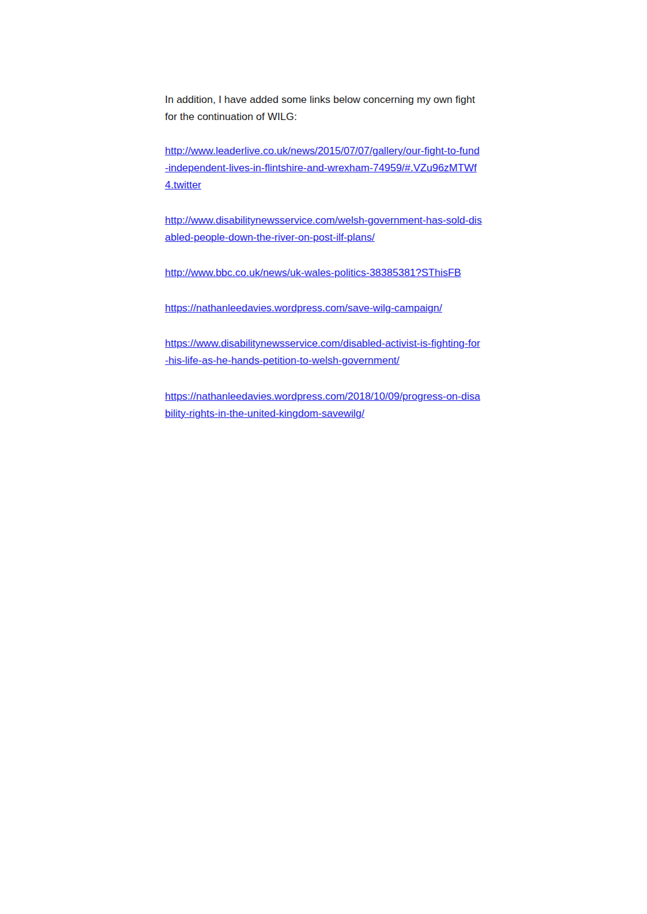In addition, I have added some links below concerning my own fight for the continuation of WILG:
http://www.leaderlive.co.uk/news/2015/07/07/gallery/our-fight-to-fund-independent-lives-in-flintshire-and-wrexham-74959/#.VZu96zMTWf4.twitter
http://www.disabilitynewsservice.com/welsh-government-has-sold-disabled-people-down-the-river-on-post-ilf-plans/
http://www.bbc.co.uk/news/uk-wales-politics-38385381?SThisFB
https://nathanleedavies.wordpress.com/save-wilg-campaign/
https://www.disabilitynewsservice.com/disabled-activist-is-fighting-for-his-life-as-he-hands-petition-to-welsh-government/
https://nathanleedavies.wordpress.com/2018/10/09/progress-on-disability-rights-in-the-united-kingdom-savewilg/